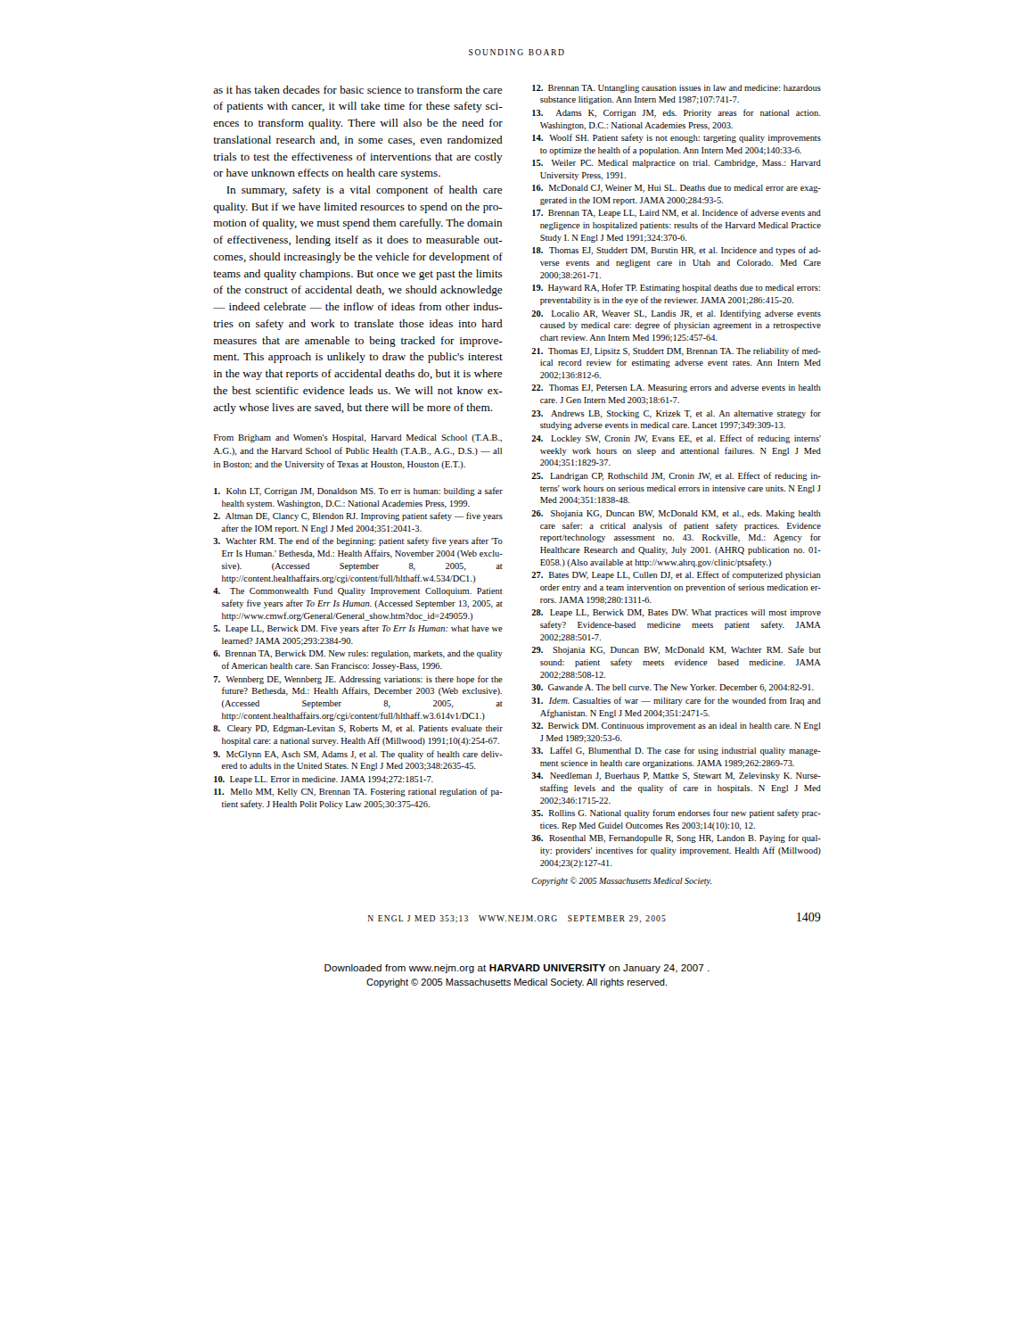Sounding Board
as it has taken decades for basic science to transform the care of patients with cancer, it will take time for these safety sciences to transform quality. There will also be the need for translational research and, in some cases, even randomized trials to test the effectiveness of interventions that are costly or have unknown effects on health care systems.
In summary, safety is a vital component of health care quality. But if we have limited resources to spend on the promotion of quality, we must spend them carefully. The domain of effectiveness, lending itself as it does to measurable outcomes, should increasingly be the vehicle for development of teams and quality champions. But once we get past the limits of the construct of accidental death, we should acknowledge — indeed celebrate — the inflow of ideas from other industries on safety and work to translate those ideas into hard measures that are amenable to being tracked for improvement. This approach is unlikely to draw the public's interest in the way that reports of accidental deaths do, but it is where the best scientific evidence leads us. We will not know exactly whose lives are saved, but there will be more of them.
From Brigham and Women's Hospital, Harvard Medical School (T.A.B., A.G.), and the Harvard School of Public Health (T.A.B., A.G., D.S.) — all in Boston; and the University of Texas at Houston, Houston (E.T.).
1. Kohn LT, Corrigan JM, Donaldson MS. To err is human: building a safer health system. Washington, D.C.: National Academies Press, 1999.
2. Altman DE, Clancy C, Blendon RJ. Improving patient safety — five years after the IOM report. N Engl J Med 2004;351:2041-3.
3. Wachter RM. The end of the beginning: patient safety five years after 'To Err Is Human.' Bethesda, Md.: Health Affairs, November 2004 (Web exclusive). (Accessed September 8, 2005, at http://content.healthaffairs.org/cgi/content/full/hlthaff.w4.534/DC1.)
4. The Commonwealth Fund Quality Improvement Colloquium. Patient safety five years after To Err Is Human. (Accessed September 13, 2005, at http://www.cmwf.org/General/General_show.htm?doc_id=249059.)
5. Leape LL, Berwick DM. Five years after To Err Is Human: what have we learned? JAMA 2005;293:2384-90.
6. Brennan TA, Berwick DM. New rules: regulation, markets, and the quality of American health care. San Francisco: Jossey-Bass, 1996.
7. Wennberg DE, Wennberg JE. Addressing variations: is there hope for the future? Bethesda, Md.: Health Affairs, December 2003 (Web exclusive). (Accessed September 8, 2005, at http://content.healthaffairs.org/cgi/content/full/hlthaff.w3.614v1/DC1.)
8. Cleary PD, Edgman-Levitan S, Roberts M, et al. Patients evaluate their hospital care: a national survey. Health Aff (Millwood) 1991;10(4):254-67.
9. McGlynn EA, Asch SM, Adams J, et al. The quality of health care delivered to adults in the United States. N Engl J Med 2003;348:2635-45.
10. Leape LL. Error in medicine. JAMA 1994;272:1851-7.
11. Mello MM, Kelly CN, Brennan TA. Fostering rational regulation of patient safety. J Health Polit Policy Law 2005;30:375-426.
12. Brennan TA. Untangling causation issues in law and medicine: hazardous substance litigation. Ann Intern Med 1987;107:741-7.
13. Adams K, Corrigan JM, eds. Priority areas for national action. Washington, D.C.: National Academies Press, 2003.
14. Woolf SH. Patient safety is not enough: targeting quality improvements to optimize the health of a population. Ann Intern Med 2004;140:33-6.
15. Weiler PC. Medical malpractice on trial. Cambridge, Mass.: Harvard University Press, 1991.
16. McDonald CJ, Weiner M, Hui SL. Deaths due to medical error are exaggerated in the IOM report. JAMA 2000;284:93-5.
17. Brennan TA, Leape LL, Laird NM, et al. Incidence of adverse events and negligence in hospitalized patients: results of the Harvard Medical Practice Study I. N Engl J Med 1991;324:370-6.
18. Thomas EJ, Studdert DM, Burstin HR, et al. Incidence and types of adverse events and negligent care in Utah and Colorado. Med Care 2000;38:261-71.
19. Hayward RA, Hofer TP. Estimating hospital deaths due to medical errors: preventability is in the eye of the reviewer. JAMA 2001;286:415-20.
20. Localio AR, Weaver SL, Landis JR, et al. Identifying adverse events caused by medical care: degree of physician agreement in a retrospective chart review. Ann Intern Med 1996;125:457-64.
21. Thomas EJ, Lipsitz S, Studdert DM, Brennan TA. The reliability of medical record review for estimating adverse event rates. Ann Intern Med 2002;136:812-6.
22. Thomas EJ, Petersen LA. Measuring errors and adverse events in health care. J Gen Intern Med 2003;18:61-7.
23. Andrews LB, Stocking C, Krizek T, et al. An alternative strategy for studying adverse events in medical care. Lancet 1997;349:309-13.
24. Lockley SW, Cronin JW, Evans EE, et al. Effect of reducing interns' weekly work hours on sleep and attentional failures. N Engl J Med 2004;351:1829-37.
25. Landrigan CP, Rothschild JM, Cronin JW, et al. Effect of reducing interns' work hours on serious medical errors in intensive care units. N Engl J Med 2004;351:1838-48.
26. Shojania KG, Duncan BW, McDonald KM, et al., eds. Making health care safer: a critical analysis of patient safety practices. Evidence report/technology assessment no. 43. Rockville, Md.: Agency for Healthcare Research and Quality, July 2001. (AHRQ publication no. 01-E058.) (Also available at http://www.ahrq.gov/clinic/ptsafety.)
27. Bates DW, Leape LL, Cullen DJ, et al. Effect of computerized physician order entry and a team intervention on prevention of serious medication errors. JAMA 1998;280:1311-6.
28. Leape LL, Berwick DM, Bates DW. What practices will most improve safety? Evidence-based medicine meets patient safety. JAMA 2002;288:501-7.
29. Shojania KG, Duncan BW, McDonald KM, Wachter RM. Safe but sound: patient safety meets evidence based medicine. JAMA 2002;288:508-12.
30. Gawande A. The bell curve. The New Yorker. December 6, 2004:82-91.
31. Idem. Casualties of war — military care for the wounded from Iraq and Afghanistan. N Engl J Med 2004;351:2471-5.
32. Berwick DM. Continuous improvement as an ideal in health care. N Engl J Med 1989;320:53-6.
33. Laffel G, Blumenthal D. The case for using industrial quality management science in health care organizations. JAMA 1989;262:2869-73.
34. Needleman J, Buerhaus P, Mattke S, Stewart M, Zelevinsky K. Nurse-staffing levels and the quality of care in hospitals. N Engl J Med 2002;346:1715-22.
35. Rollins G. National quality forum endorses four new patient safety practices. Rep Med Guidel Outcomes Res 2003;14(10):10, 12.
36. Rosenthal MB, Fernandopulle R, Song HR, Landon B. Paying for quality: providers' incentives for quality improvement. Health Aff (Millwood) 2004;23(2):127-41.
Copyright © 2005 Massachusetts Medical Society.
n engl j med 353;13 www.nejm.org september 29, 2005 1409
Downloaded from www.nejm.org at HARVARD UNIVERSITY on January 24, 2007 .
Copyright © 2005 Massachusetts Medical Society. All rights reserved.